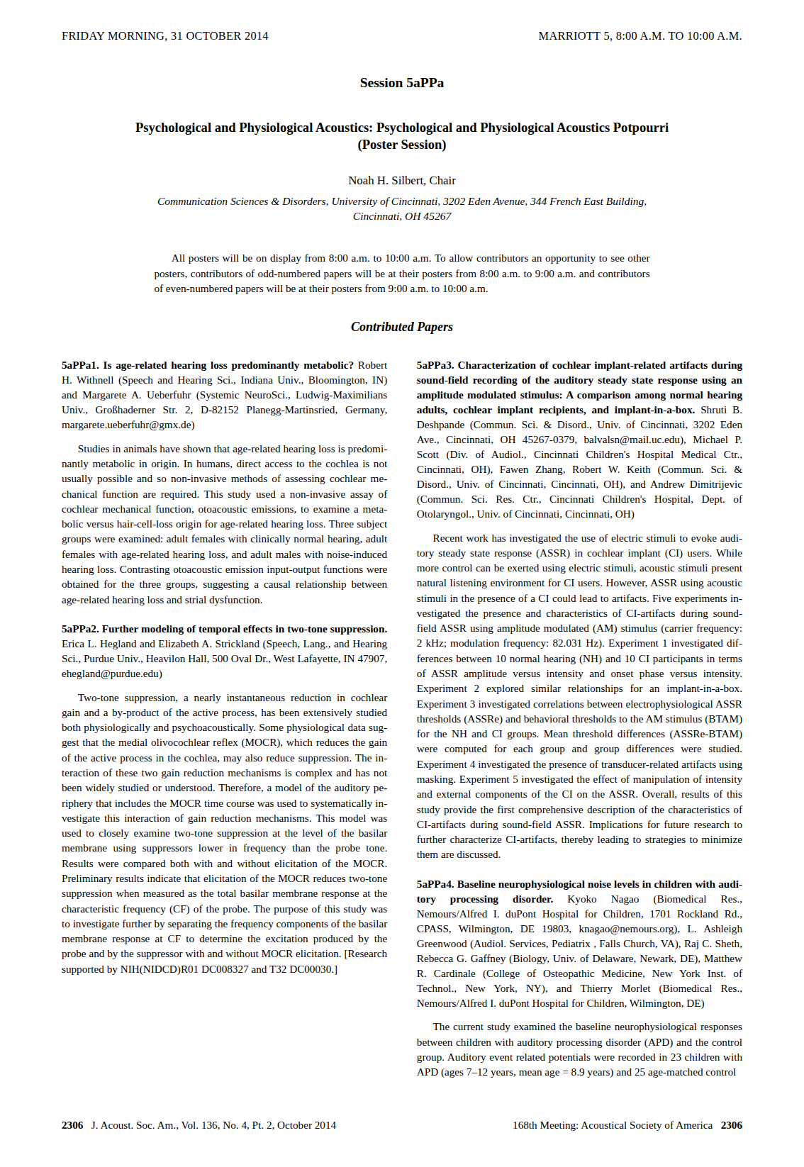FRIDAY MORNING, 31 OCTOBER 2014 MARRIOTT 5, 8:00 A.M. TO 10:00 A.M.
Session 5aPPa
Psychological and Physiological Acoustics: Psychological and Physiological Acoustics Potpourri
(Poster Session)
Noah H. Silbert, Chair
Communication Sciences & Disorders, University of Cincinnati, 3202 Eden Avenue, 344 French East Building,
Cincinnati, OH 45267
All posters will be on display from 8:00 a.m. to 10:00 a.m. To allow contributors an opportunity to see other posters, contributors of odd-numbered papers will be at their posters from 8:00 a.m. to 9:00 a.m. and contributors of even-numbered papers will be at their posters from 9:00 a.m. to 10:00 a.m.
Contributed Papers
5aPPa1. Is age-related hearing loss predominantly metabolic? Robert H. Withnell (Speech and Hearing Sci., Indiana Univ., Bloomington, IN) and Margarete A. Ueberfuhr (Systemic NeuroSci., Ludwig-Maximilians Univ., Großhaderner Str. 2, D-82152 Planegg-Martinsried, Germany, margarete.ueberfuhr@gmx.de)
Studies in animals have shown that age-related hearing loss is predominantly metabolic in origin. In humans, direct access to the cochlea is not usually possible and so non-invasive methods of assessing cochlear mechanical function are required. This study used a non-invasive assay of cochlear mechanical function, otoacoustic emissions, to examine a metabolic versus hair-cell-loss origin for age-related hearing loss. Three subject groups were examined: adult females with clinically normal hearing, adult females with age-related hearing loss, and adult males with noise-induced hearing loss. Contrasting otoacoustic emission input-output functions were obtained for the three groups, suggesting a causal relationship between age-related hearing loss and strial dysfunction.
5aPPa2. Further modeling of temporal effects in two-tone suppression. Erica L. Hegland and Elizabeth A. Strickland (Speech, Lang., and Hearing Sci., Purdue Univ., Heavilon Hall, 500 Oval Dr., West Lafayette, IN 47907, ehegland@purdue.edu)
Two-tone suppression, a nearly instantaneous reduction in cochlear gain and a by-product of the active process, has been extensively studied both physiologically and psychoacoustically. Some physiological data suggest that the medial olivocochlear reflex (MOCR), which reduces the gain of the active process in the cochlea, may also reduce suppression. The interaction of these two gain reduction mechanisms is complex and has not been widely studied or understood. Therefore, a model of the auditory periphery that includes the MOCR time course was used to systematically investigate this interaction of gain reduction mechanisms. This model was used to closely examine two-tone suppression at the level of the basilar membrane using suppressors lower in frequency than the probe tone. Results were compared both with and without elicitation of the MOCR. Preliminary results indicate that elicitation of the MOCR reduces two-tone suppression when measured as the total basilar membrane response at the characteristic frequency (CF) of the probe. The purpose of this study was to investigate further by separating the frequency components of the basilar membrane response at CF to determine the excitation produced by the probe and by the suppressor with and without MOCR elicitation. [Research supported by NIH(NIDCD)R01 DC008327 and T32 DC00030.]
5aPPa3. Characterization of cochlear implant-related artifacts during sound-field recording of the auditory steady state response using an amplitude modulated stimulus: A comparison among normal hearing adults, cochlear implant recipients, and implant-in-a-box. Shruti B. Deshpande (Commun. Sci. & Disord., Univ. of Cincinnati, 3202 Eden Ave., Cincinnati, OH 45267-0379, balvalsn@mail.uc.edu), Michael P. Scott (Div. of Audiol., Cincinnati Children's Hospital Medical Ctr., Cincinnati, OH), Fawen Zhang, Robert W. Keith (Commun. Sci. & Disord., Univ. of Cincinnati, Cincinnati, OH), and Andrew Dimitrijevic (Commun. Sci. Res. Ctr., Cincinnati Children's Hospital, Dept. of Otolaryngol., Univ. of Cincinnati, Cincinnati, OH)
Recent work has investigated the use of electric stimuli to evoke auditory steady state response (ASSR) in cochlear implant (CI) users. While more control can be exerted using electric stimuli, acoustic stimuli present natural listening environment for CI users. However, ASSR using acoustic stimuli in the presence of a CI could lead to artifacts. Five experiments investigated the presence and characteristics of CI-artifacts during sound-field ASSR using amplitude modulated (AM) stimulus (carrier frequency: 2 kHz; modulation frequency: 82.031 Hz). Experiment 1 investigated differences between 10 normal hearing (NH) and 10 CI participants in terms of ASSR amplitude versus intensity and onset phase versus intensity. Experiment 2 explored similar relationships for an implant-in-a-box. Experiment 3 investigated correlations between electrophysiological ASSR thresholds (ASSRe) and behavioral thresholds to the AM stimulus (BTAM) for the NH and CI groups. Mean threshold differences (ASSRe-BTAM) were computed for each group and group differences were studied. Experiment 4 investigated the presence of transducer-related artifacts using masking. Experiment 5 investigated the effect of manipulation of intensity and external components of the CI on the ASSR. Overall, results of this study provide the first comprehensive description of the characteristics of CI-artifacts during sound-field ASSR. Implications for future research to further characterize CI-artifacts, thereby leading to strategies to minimize them are discussed.
5aPPa4. Baseline neurophysiological noise levels in children with auditory processing disorder. Kyoko Nagao (Biomedical Res., Nemours/Alfred I. duPont Hospital for Children, 1701 Rockland Rd., CPASS, Wilmington, DE 19803, knagao@nemours.org), L. Ashleigh Greenwood (Audiol. Services, Pediatrix , Falls Church, VA), Raj C. Sheth, Rebecca G. Gaffney (Biology, Univ. of Delaware, Newark, DE), Matthew R. Cardinale (College of Osteopathic Medicine, New York Inst. of Technol., New York, NY), and Thierry Morlet (Biomedical Res., Nemours/Alfred I. duPont Hospital for Children, Wilmington, DE)
The current study examined the baseline neurophysiological responses between children with auditory processing disorder (APD) and the control group. Auditory event related potentials were recorded in 23 children with APD (ages 7–12 years, mean age = 8.9 years) and 25 age-matched control
2306 J. Acoust. Soc. Am., Vol. 136, No. 4, Pt. 2, October 2014 168th Meeting: Acoustical Society of America 2306